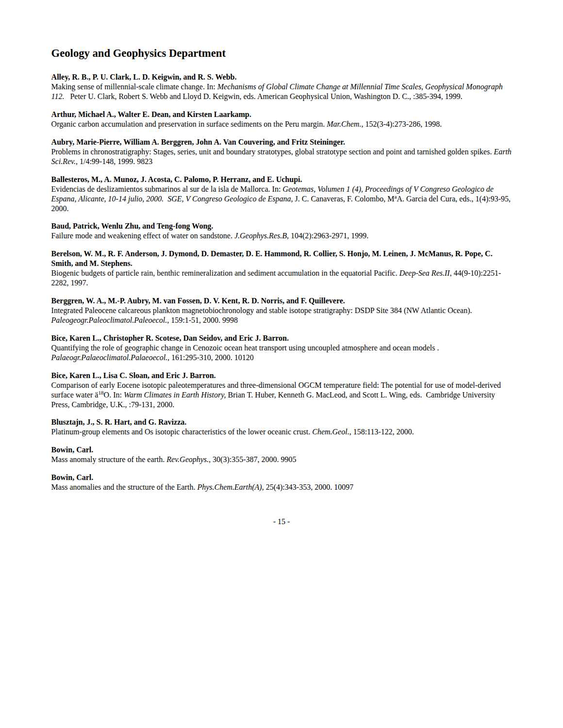Geology and Geophysics Department
Alley, R. B., P. U. Clark, L. D. Keigwin, and R. S. Webb.
Making sense of millennial-scale climate change. In: Mechanisms of Global Climate Change at Millennial Time Scales, Geophysical Monograph 112. Peter U. Clark, Robert S. Webb and Lloyd D. Keigwin, eds. American Geophysical Union, Washington D. C., :385-394, 1999.
Arthur, Michael A., Walter E. Dean, and Kirsten Laarkamp.
Organic carbon accumulation and preservation in surface sediments on the Peru margin. Mar.Chem., 152(3-4):273-286, 1998.
Aubry, Marie-Pierre, William A. Berggren, John A. Van Couvering, and Fritz Steininger.
Problems in chronostratigraphy: Stages, series, unit and boundary stratotypes, global stratotype section and point and tarnished golden spikes. Earth Sci.Rev., 1/4:99-148, 1999. 9823
Ballesteros, M., A. Munoz, J. Acosta, C. Palomo, P. Herranz, and E. Uchupi.
Evidencias de deslizamientos submarinos al sur de la isla de Mallorca. In: Geotemas, Volumen 1 (4), Proceedings of V Congreso Geologico de Espana, Alicante, 10-14 julio, 2000. SGE, V Congreso Geologico de Espana, J. C. Canaveras, F. Colombo, MaA. Garcia del Cura, eds., 1(4):93-95, 2000.
Baud, Patrick, Wenlu Zhu, and Teng-fong Wong.
Failure mode and weakening effect of water on sandstone. J.Geophys.Res.B, 104(2):2963-2971, 1999.
Berelson, W. M., R. F. Anderson, J. Dymond, D. Demaster, D. E. Hammond, R. Collier, S. Honjo, M. Leinen, J. McManus, R. Pope, C. Smith, and M. Stephens.
Biogenic budgets of particle rain, benthic remineralization and sediment accumulation in the equatorial Pacific. Deep-Sea Res.II, 44(9-10):2251-2282, 1997.
Berggren, W. A., M.-P. Aubry, M. van Fossen, D. V. Kent, R. D. Norris, and F. Quillevere.
Integrated Paleocene calcareous plankton magnetobiochronology and stable isotope stratigraphy: DSDP Site 384 (NW Atlantic Ocean). Paleogeogr.Paleoclimatol.Paleoecol., 159:1-51, 2000. 9998
Bice, Karen L., Christopher R. Scotese, Dan Seidov, and Eric J. Barron.
Quantifying the role of geographic change in Cenozoic ocean heat transport using uncoupled atmosphere and ocean models . Palaeogr.Palaeoclimatol.Palaeoecol., 161:295-310, 2000. 10120
Bice, Karen L., Lisa C. Sloan, and Eric J. Barron.
Comparison of early Eocene isotopic paleotemperatures and three-dimensional OGCM temperature field: The potential for use of model-derived surface water ä18O. In: Warm Climates in Earth History, Brian T. Huber, Kenneth G. MacLeod, and Scott L. Wing, eds. Cambridge University Press, Cambridge, U.K., :79-131, 2000.
Blusztajn, J., S. R. Hart, and G. Ravizza.
Platinum-group elements and Os isotopic characteristics of the lower oceanic crust. Chem.Geol., 158:113-122, 2000.
Bowin, Carl.
Mass anomaly structure of the earth. Rev.Geophys., 30(3):355-387, 2000. 9905
Bowin, Carl.
Mass anomalies and the structure of the Earth. Phys.Chem.Earth(A), 25(4):343-353, 2000. 10097
- 15 -